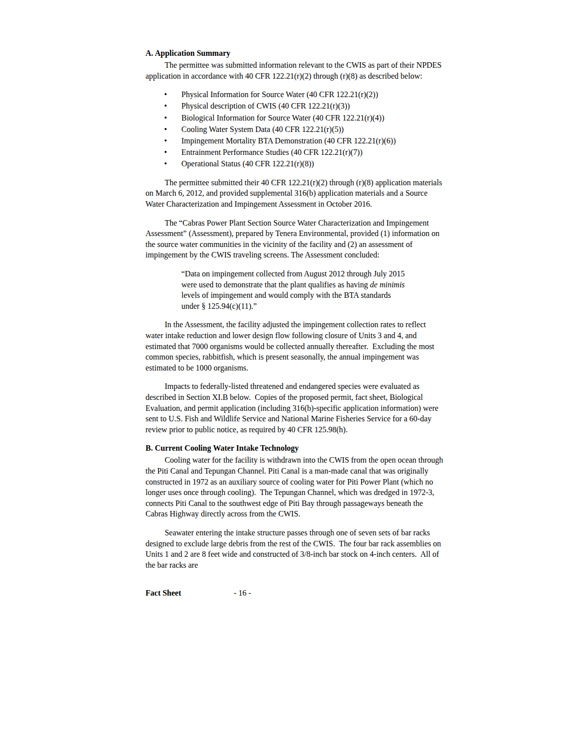A. Application Summary
The permittee was submitted information relevant to the CWIS as part of their NPDES application in accordance with 40 CFR 122.21(r)(2) through (r)(8) as described below:
Physical Information for Source Water (40 CFR 122.21(r)(2))
Physical description of CWIS (40 CFR 122.21(r)(3))
Biological Information for Source Water (40 CFR 122.21(r)(4))
Cooling Water System Data (40 CFR 122.21(r)(5))
Impingement Mortality BTA Demonstration (40 CFR 122.21(r)(6))
Entrainment Performance Studies (40 CFR 122.21(r)(7))
Operational Status (40 CFR 122.21(r)(8))
The permittee submitted their 40 CFR 122.21(r)(2) through (r)(8) application materials on March 6, 2012, and provided supplemental 316(b) application materials and a Source Water Characterization and Impingement Assessment in October 2016.
The “Cabras Power Plant Section Source Water Characterization and Impingement Assessment” (Assessment), prepared by Tenera Environmental, provided (1) information on the source water communities in the vicinity of the facility and (2) an assessment of impingement by the CWIS traveling screens. The Assessment concluded:
“Data on impingement collected from August 2012 through July 2015 were used to demonstrate that the plant qualifies as having de minimis levels of impingement and would comply with the BTA standards under § 125.94(c)(11).”
In the Assessment, the facility adjusted the impingement collection rates to reflect water intake reduction and lower design flow following closure of Units 3 and 4, and estimated that 7000 organisms would be collected annually thereafter. Excluding the most common species, rabbitfish, which is present seasonally, the annual impingement was estimated to be 1000 organisms.
Impacts to federally-listed threatened and endangered species were evaluated as described in Section XI.B below. Copies of the proposed permit, fact sheet, Biological Evaluation, and permit application (including 316(b)-specific application information) were sent to U.S. Fish and Wildlife Service and National Marine Fisheries Service for a 60-day review prior to public notice, as required by 40 CFR 125.98(h).
B. Current Cooling Water Intake Technology
Cooling water for the facility is withdrawn into the CWIS from the open ocean through the Piti Canal and Tepungan Channel. Piti Canal is a man-made canal that was originally constructed in 1972 as an auxiliary source of cooling water for Piti Power Plant (which no longer uses once through cooling). The Tepungan Channel, which was dredged in 1972-3, connects Piti Canal to the southwest edge of Piti Bay through passageways beneath the Cabras Highway directly across from the CWIS.
Seawater entering the intake structure passes through one of seven sets of bar racks designed to exclude large debris from the rest of the CWIS. The four bar rack assemblies on Units 1 and 2 are 8 feet wide and constructed of 3/8-inch bar stock on 4-inch centers. All of the bar racks are
Fact Sheet - 16 -